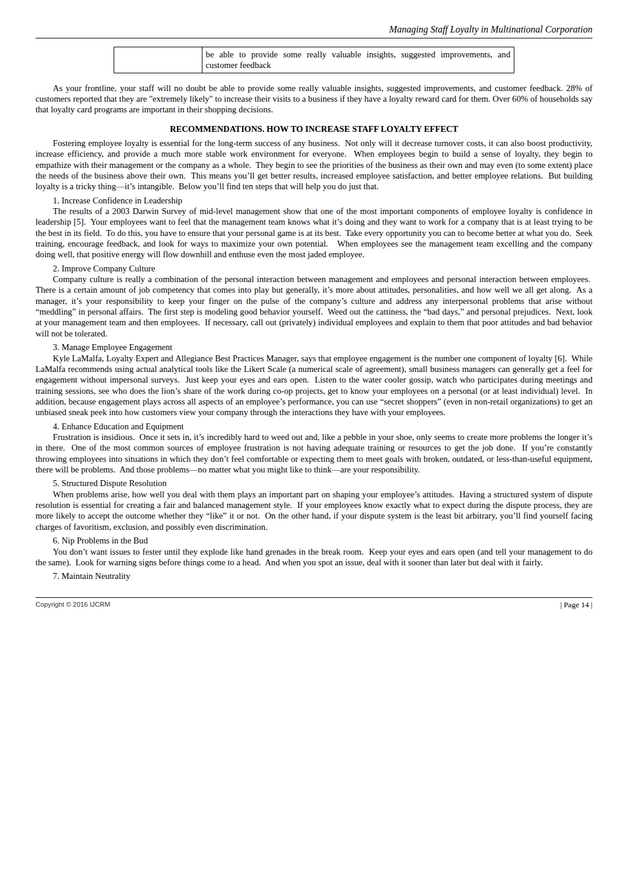Managing Staff Loyalty in Multinational Corporation
| | be able to provide some really valuable insights, suggested improvements, and customer feedback |
As your frontline, your staff will no doubt be able to provide some really valuable insights, suggested improvements, and customer feedback. 28% of customers reported that they are "extremely likely" to increase their visits to a business if they have a loyalty reward card for them. Over 60% of households say that loyalty card programs are important in their shopping decisions.
Recommendations. How to Increase Staff Loyalty Effect
Fostering employee loyalty is essential for the long-term success of any business. Not only will it decrease turnover costs, it can also boost productivity, increase efficiency, and provide a much more stable work environment for everyone. When employees begin to build a sense of loyalty, they begin to empathize with their management or the company as a whole. They begin to see the priorities of the business as their own and may even (to some extent) place the needs of the business above their own. This means you’ll get better results, increased employee satisfaction, and better employee relations. But building loyalty is a tricky thing—it’s intangible. Below you’ll find ten steps that will help you do just that.
1. Increase Confidence in Leadership
The results of a 2003 Darwin Survey of mid-level management show that one of the most important components of employee loyalty is confidence in leadership [5]. Your employees want to feel that the management team knows what it’s doing and they want to work for a company that is at least trying to be the best in its field. To do this, you have to ensure that your personal game is at its best. Take every opportunity you can to become better at what you do. Seek training, encourage feedback, and look for ways to maximize your own potential. When employees see the management team excelling and the company doing well, that positive energy will flow downhill and enthuse even the most jaded employee.
2. Improve Company Culture
Company culture is really a combination of the personal interaction between management and employees and personal interaction between employees. There is a certain amount of job competency that comes into play but generally, it’s more about attitudes, personalities, and how well we all get along. As a manager, it’s your responsibility to keep your finger on the pulse of the company’s culture and address any interpersonal problems that arise without “meddling” in personal affairs. The first step is modeling good behavior yourself. Weed out the cattiness, the “bad days,” and personal prejudices. Next, look at your management team and then employees. If necessary, call out (privately) individual employees and explain to them that poor attitudes and bad behavior will not be tolerated.
3. Manage Employee Engagement
Kyle LaMalfa, Loyalty Expert and Allegiance Best Practices Manager, says that employee engagement is the number one component of loyalty [6]. While LaMalfa recommends using actual analytical tools like the Likert Scale (a numerical scale of agreement), small business managers can generally get a feel for engagement without impersonal surveys. Just keep your eyes and ears open. Listen to the water cooler gossip, watch who participates during meetings and training sessions, see who does the lion’s share of the work during co-op projects, get to know your employees on a personal (or at least individual) level. In addition, because engagement plays across all aspects of an employee’s performance, you can use “secret shoppers” (even in non-retail organizations) to get an unbiased sneak peek into how customers view your company through the interactions they have with your employees.
4. Enhance Education and Equipment
Frustration is insidious. Once it sets in, it’s incredibly hard to weed out and, like a pebble in your shoe, only seems to create more problems the longer it’s in there. One of the most common sources of employee frustration is not having adequate training or resources to get the job done. If you’re constantly throwing employees into situations in which they don’t feel comfortable or expecting them to meet goals with broken, outdated, or less-than-useful equipment, there will be problems. And those problems—no matter what you might like to think—are your responsibility.
5. Structured Dispute Resolution
When problems arise, how well you deal with them plays an important part on shaping your employee’s attitudes. Having a structured system of dispute resolution is essential for creating a fair and balanced management style. If your employees know exactly what to expect during the dispute process, they are more likely to accept the outcome whether they “like” it or not. On the other hand, if your dispute system is the least bit arbitrary, you’ll find yourself facing charges of favoritism, exclusion, and possibly even discrimination.
6. Nip Problems in the Bud
You don’t want issues to fester until they explode like hand grenades in the break room. Keep your eyes and ears open (and tell your management to do the same). Look for warning signs before things come to a head. And when you spot an issue, deal with it sooner than later but deal with it fairly.
7. Maintain Neutrality
Copyright © 2016 IJCRM | Page 14 |